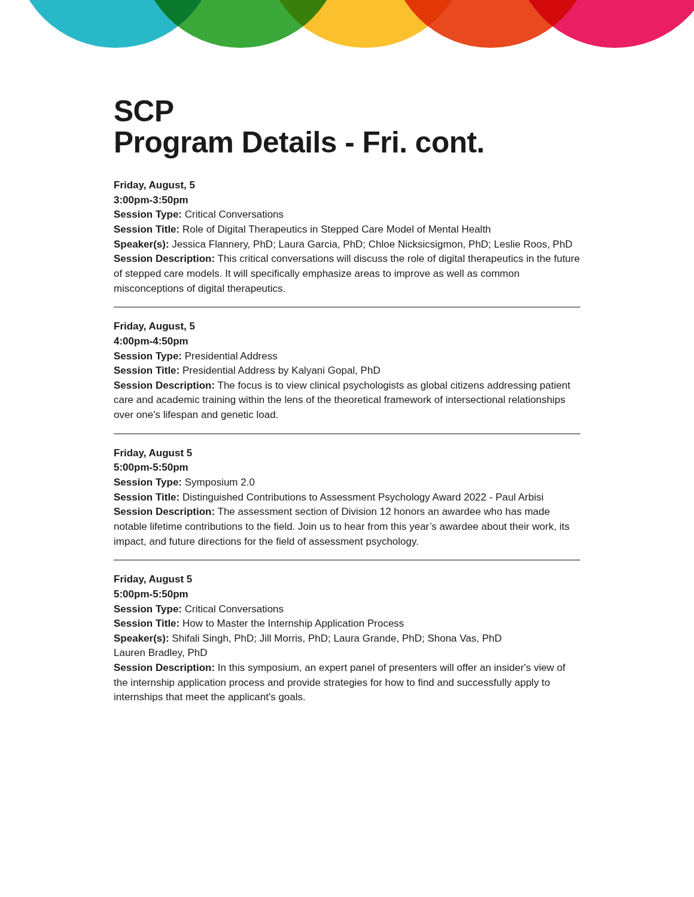SCP
Program Details - Fri. cont.
Friday, August, 5
3:00pm-3:50pm
Session Type: Critical Conversations
Session Title: Role of Digital Therapeutics in Stepped Care Model of Mental Health
Speaker(s): Jessica Flannery, PhD; Laura Garcia, PhD; Chloe Nicksicsigmon, PhD; Leslie Roos, PhD
Session Description: This critical conversations will discuss the role of digital therapeutics in the future of stepped care models. It will specifically emphasize areas to improve as well as common misconceptions of digital therapeutics.
Friday, August, 5
4:00pm-4:50pm
Session Type: Presidential Address
Session Title: Presidential Address by Kalyani Gopal, PhD
Session Description: The focus is to view clinical psychologists as global citizens addressing patient care and academic training within the lens of the theoretical framework of intersectional relationships over one's lifespan and genetic load.
Friday, August 5
5:00pm-5:50pm
Session Type: Symposium 2.0
Session Title: Distinguished Contributions to Assessment Psychology Award 2022 - Paul Arbisi
Session Description: The assessment section of Division 12 honors an awardee who has made notable lifetime contributions to the field. Join us to hear from this year’s awardee about their work, its impact, and future directions for the field of assessment psychology.
Friday, August 5
5:00pm-5:50pm
Session Type: Critical Conversations
Session Title: How to Master the Internship Application Process
Speaker(s): Shifali Singh, PhD; Jill Morris, PhD; Laura Grande, PhD; Shona Vas, PhDLauren Bradley, PhD
Session Description: In this symposium, an expert panel of presenters will offer an insider's view of the internship application process and provide strategies for how to find and successfully apply to internships that meet the applicant's goals.